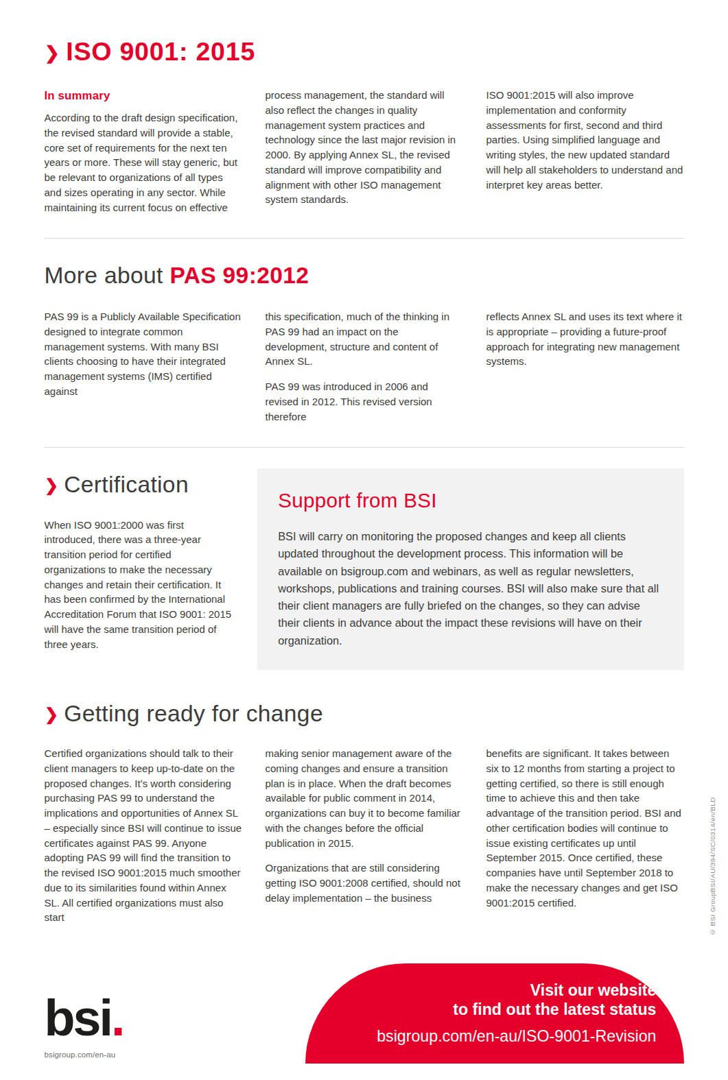❯ISO 9001: 2015
In summary
According to the draft design specification, the revised standard will provide a stable, core set of requirements for the next ten years or more. These will stay generic, but be relevant to organizations of all types and sizes operating in any sector. While maintaining its current focus on effective
process management, the standard will also reflect the changes in quality management system practices and technology since the last major revision in 2000. By applying Annex SL, the revised standard will improve compatibility and alignment with other ISO management system standards.
ISO 9001:2015 will also improve implementation and conformity assessments for first, second and third parties. Using simplified language and writing styles, the new updated standard will help all stakeholders to understand and interpret key areas better.
More about PAS 99:2012
PAS 99 is a Publicly Available Specification designed to integrate common management systems. With many BSI clients choosing to have their integrated management systems (IMS) certified against
this specification, much of the thinking in PAS 99 had an impact on the development, structure and content of Annex SL.
PAS 99 was introduced in 2006 and revised in 2012. This revised version therefore
reflects Annex SL and uses its text where it is appropriate – providing a future-proof approach for integrating new management systems.
❯Certification
When ISO 9001:2000 was first introduced, there was a three-year transition period for certified organizations to make the necessary changes and retain their certification. It has been confirmed by the International Accreditation Forum that ISO 9001: 2015 will have the same transition period of three years.
Support from BSI
BSI will carry on monitoring the proposed changes and keep all clients updated throughout the development process. This information will be available on bsigroup.com and webinars, as well as regular newsletters, workshops, publications and training courses. BSI will also make sure that all their client managers are fully briefed on the changes, so they can advise their clients in advance about the impact these revisions will have on their organization.
❯Getting ready for change
Certified organizations should talk to their client managers to keep up-to-date on the proposed changes. It’s worth considering purchasing PAS 99 to understand the implications and opportunities of Annex SL – especially since BSI will continue to issue certificates against PAS 99. Anyone adopting PAS 99 will find the transition to the revised ISO 9001:2015 much smoother due to its similarities found within Annex SL. All certified organizations must also start
making senior management aware of the coming changes and ensure a transition plan is in place. When the draft becomes available for public comment in 2014, organizations can buy it to become familiar with the changes before the official publication in 2015.
Organizations that are still considering getting ISO 9001:2008 certified, should not delay implementation – the business
benefits are significant. It takes between six to 12 months from starting a project to getting certified, so there is still enough time to achieve this and then take advantage of the transition period. BSI and other certification bodies will continue to issue existing certificates up until September 2015. Once certified, these companies have until September 2018 to make the necessary changes and get ISO 9001:2015 certified.
© BSI GroupBSI/AU/394/SC/0314/en/BLD
bsi.
bsigroup.com/en-au
Visit our website
to find out the latest status
bsigroup.com/en-au/ISO-9001-Revision